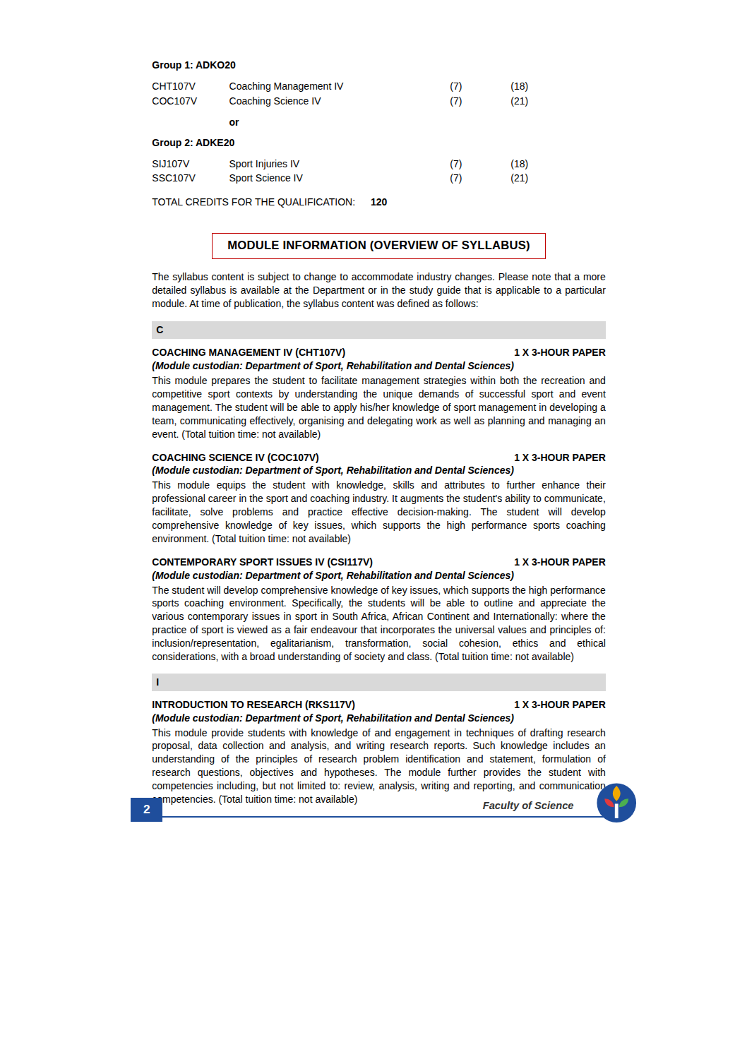Group 1: ADKO20
| CHT107V | Coaching Management IV | (7) | (18) | |
| COC107V | Coaching Science IV | (7) | (21) | |
or
Group 2: ADKE20
| SIJ107V | Sport Injuries IV | (7) | (18) | |
| SSC107V | Sport Science IV | (7) | (21) | |
TOTAL CREDITS FOR THE QUALIFICATION: 120
MODULE INFORMATION (OVERVIEW OF SYLLABUS)
The syllabus content is subject to change to accommodate industry changes. Please note that a more detailed syllabus is available at the Department or in the study guide that is applicable to a particular module. At time of publication, the syllabus content was defined as follows:
C
COACHING MANAGEMENT IV (CHT107V) 1 X 3-HOUR PAPER
(Module custodian: Department of Sport, Rehabilitation and Dental Sciences)
This module prepares the student to facilitate management strategies within both the recreation and competitive sport contexts by understanding the unique demands of successful sport and event management. The student will be able to apply his/her knowledge of sport management in developing a team, communicating effectively, organising and delegating work as well as planning and managing an event. (Total tuition time: not available)
COACHING SCIENCE IV (COC107V) 1 X 3-HOUR PAPER
(Module custodian: Department of Sport, Rehabilitation and Dental Sciences)
This module equips the student with knowledge, skills and attributes to further enhance their professional career in the sport and coaching industry. It augments the student's ability to communicate, facilitate, solve problems and practice effective decision-making. The student will develop comprehensive knowledge of key issues, which supports the high performance sports coaching environment. (Total tuition time: not available)
CONTEMPORARY SPORT ISSUES IV (CSI117V) 1 X 3-HOUR PAPER
(Module custodian: Department of Sport, Rehabilitation and Dental Sciences)
The student will develop comprehensive knowledge of key issues, which supports the high performance sports coaching environment. Specifically, the students will be able to outline and appreciate the various contemporary issues in sport in South Africa, African Continent and Internationally: where the practice of sport is viewed as a fair endeavour that incorporates the universal values and principles of: inclusion/representation, egalitarianism, transformation, social cohesion, ethics and ethical considerations, with a broad understanding of society and class. (Total tuition time: not available)
I
INTRODUCTION TO RESEARCH (RKS117V) 1 X 3-HOUR PAPER
(Module custodian: Department of Sport, Rehabilitation and Dental Sciences)
This module provide students with knowledge of and engagement in techniques of drafting research proposal, data collection and analysis, and writing research reports. Such knowledge includes an understanding of the principles of research problem identification and statement, formulation of research questions, objectives and hypotheses. The module further provides the student with competencies including, but not limited to: review, analysis, writing and reporting, and communication competencies. (Total tuition time: not available)
2
Faculty of Science